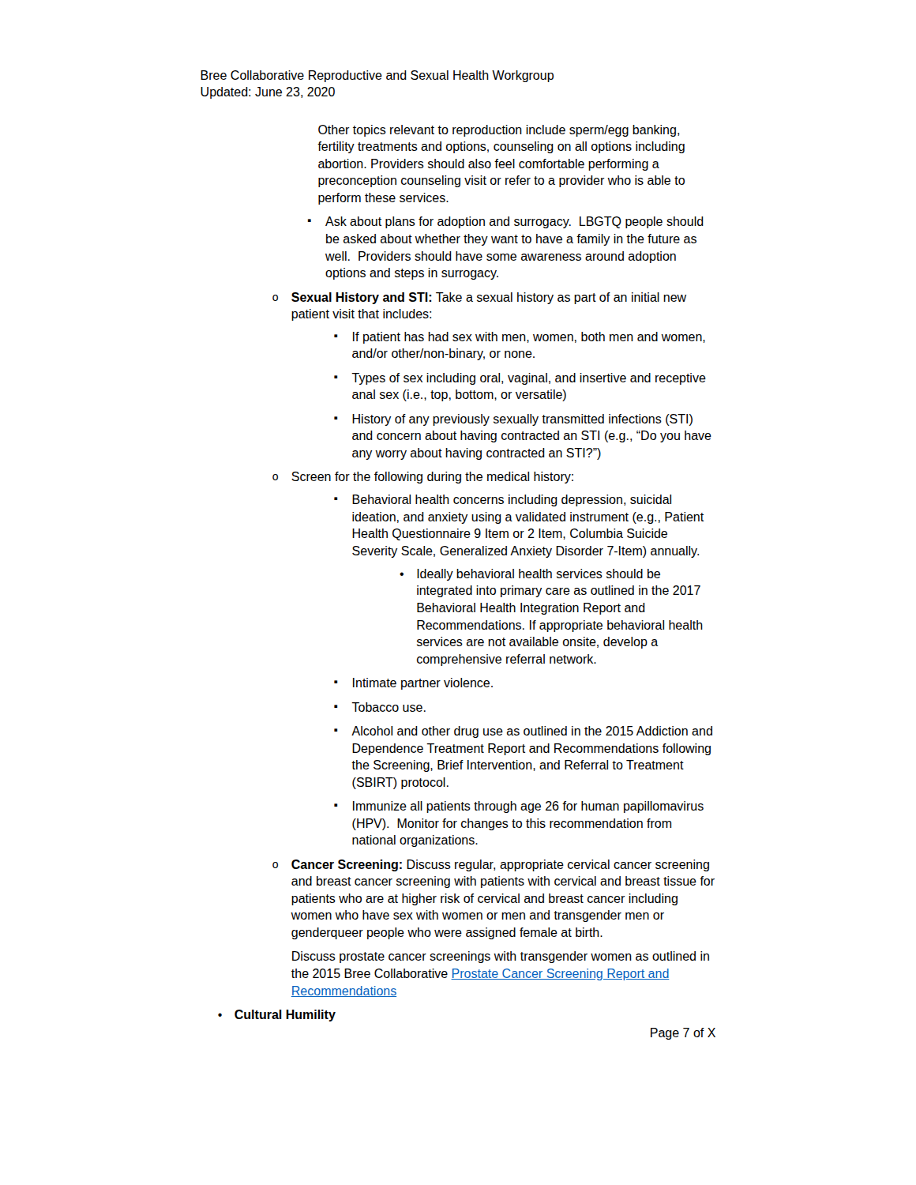Bree Collaborative Reproductive and Sexual Health Workgroup
Updated: June 23, 2020
Other topics relevant to reproduction include sperm/egg banking, fertility treatments and options, counseling on all options including abortion. Providers should also feel comfortable performing a preconception counseling visit or refer to a provider who is able to perform these services.
Ask about plans for adoption and surrogacy. LBGTQ people should be asked about whether they want to have a family in the future as well. Providers should have some awareness around adoption options and steps in surrogacy.
Sexual History and STI: Take a sexual history as part of an initial new patient visit that includes:
If patient has had sex with men, women, both men and women, and/or other/non-binary, or none.
Types of sex including oral, vaginal, and insertive and receptive anal sex (i.e., top, bottom, or versatile)
History of any previously sexually transmitted infections (STI) and concern about having contracted an STI (e.g., “Do you have any worry about having contracted an STI?”)
Screen for the following during the medical history:
Behavioral health concerns including depression, suicidal ideation, and anxiety using a validated instrument (e.g., Patient Health Questionnaire 9 Item or 2 Item, Columbia Suicide Severity Scale, Generalized Anxiety Disorder 7-Item) annually.
Ideally behavioral health services should be integrated into primary care as outlined in the 2017 Behavioral Health Integration Report and Recommendations. If appropriate behavioral health services are not available onsite, develop a comprehensive referral network.
Intimate partner violence.
Tobacco use.
Alcohol and other drug use as outlined in the 2015 Addiction and Dependence Treatment Report and Recommendations following the Screening, Brief Intervention, and Referral to Treatment (SBIRT) protocol.
Immunize all patients through age 26 for human papillomavirus (HPV). Monitor for changes to this recommendation from national organizations.
Cancer Screening: Discuss regular, appropriate cervical cancer screening and breast cancer screening with patients with cervical and breast tissue for patients who are at higher risk of cervical and breast cancer including women who have sex with women or men and transgender men or genderqueer people who were assigned female at birth.
Discuss prostate cancer screenings with transgender women as outlined in the 2015 Bree Collaborative Prostate Cancer Screening Report and Recommendations
Cultural Humility
Page 7 of X